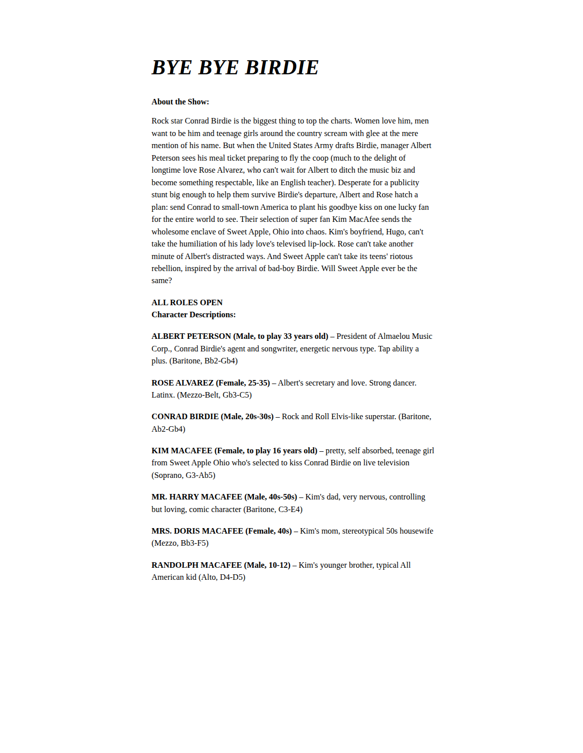BYE BYE BIRDIE
About the Show:
Rock star Conrad Birdie is the biggest thing to top the charts. Women love him, men want to be him and teenage girls around the country scream with glee at the mere mention of his name. But when the United States Army drafts Birdie, manager Albert Peterson sees his meal ticket preparing to fly the coop (much to the delight of longtime love Rose Alvarez, who can't wait for Albert to ditch the music biz and become something respectable, like an English teacher). Desperate for a publicity stunt big enough to help them survive Birdie's departure, Albert and Rose hatch a plan: send Conrad to small-town America to plant his goodbye kiss on one lucky fan for the entire world to see. Their selection of super fan Kim MacAfee sends the wholesome enclave of Sweet Apple, Ohio into chaos. Kim's boyfriend, Hugo, can't take the humiliation of his lady love's televised lip-lock. Rose can't take another minute of Albert's distracted ways. And Sweet Apple can't take its teens' riotous rebellion, inspired by the arrival of bad-boy Birdie. Will Sweet Apple ever be the same?
ALL ROLES OPEN Character Descriptions:
ALBERT PETERSON (Male, to play 33 years old) – President of Almaelou Music Corp., Conrad Birdie's agent and songwriter, energetic nervous type. Tap ability a plus. (Baritone, Bb2-Gb4)
ROSE ALVAREZ (Female, 25-35) – Albert's secretary and love. Strong dancer. Latinx. (Mezzo-Belt, Gb3-C5)
CONRAD BIRDIE (Male, 20s-30s) – Rock and Roll Elvis-like superstar. (Baritone, Ab2-Gb4)
KIM MACAFEE (Female, to play 16 years old) – pretty, self absorbed, teenage girl from Sweet Apple Ohio who's selected to kiss Conrad Birdie on live television (Soprano, G3-Ab5)
MR. HARRY MACAFEE (Male, 40s-50s) – Kim's dad, very nervous, controlling but loving, comic character (Baritone, C3-E4)
MRS. DORIS MACAFEE (Female, 40s) – Kim's mom, stereotypical 50s housewife (Mezzo, Bb3-F5)
RANDOLPH MACAFEE (Male, 10-12) – Kim's younger brother, typical All American kid (Alto, D4-D5)